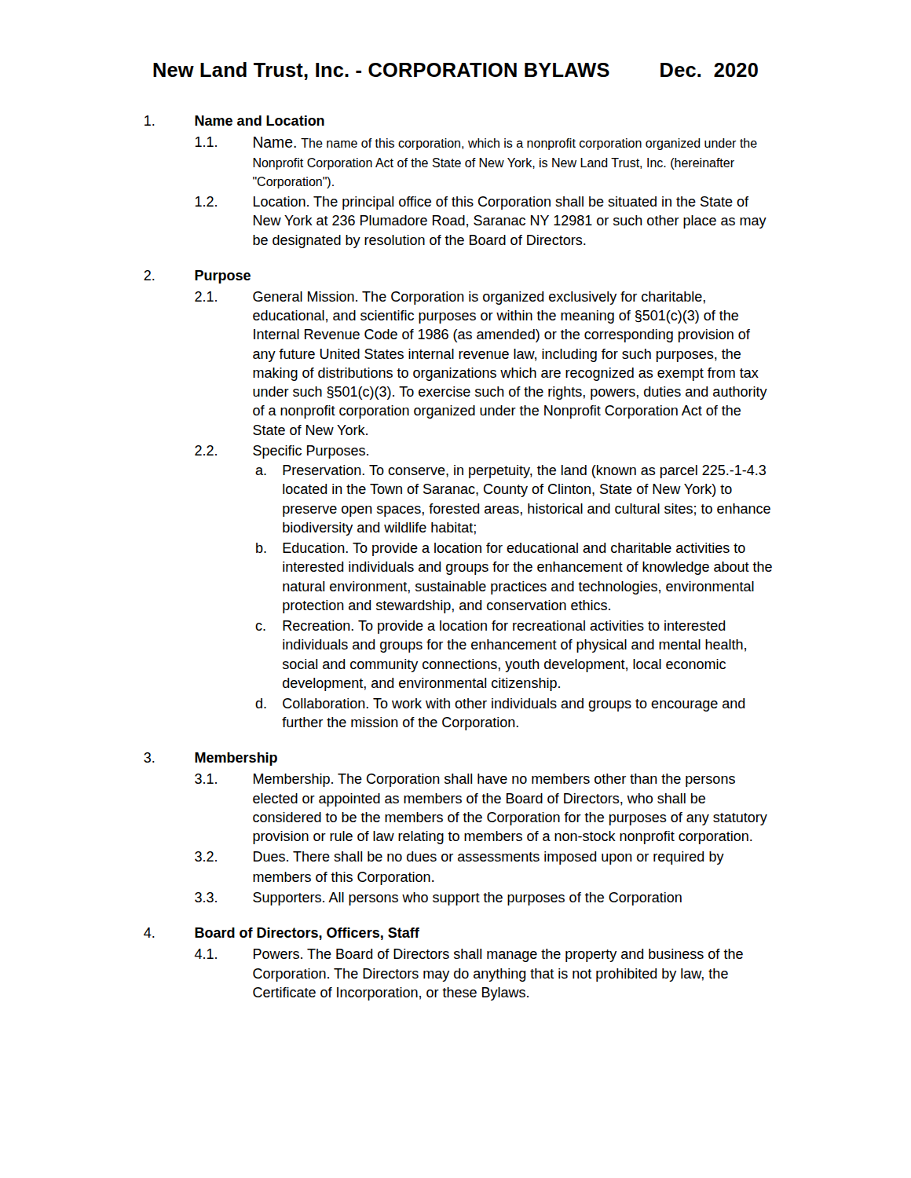New Land Trust, Inc. - CORPORATION BYLAWS Dec. 2020
1. Name and Location
1.1. Name. The name of this corporation, which is a nonprofit corporation organized under the Nonprofit Corporation Act of the State of New York, is New Land Trust, Inc. (hereinafter "Corporation").
1.2. Location. The principal office of this Corporation shall be situated in the State of New York at 236 Plumadore Road, Saranac NY 12981 or such other place as may be designated by resolution of the Board of Directors.
2. Purpose
2.1. General Mission. The Corporation is organized exclusively for charitable, educational, and scientific purposes or within the meaning of §501(c)(3) of the Internal Revenue Code of 1986 (as amended) or the corresponding provision of any future United States internal revenue law, including for such purposes, the making of distributions to organizations which are recognized as exempt from tax under such §501(c)(3). To exercise such of the rights, powers, duties and authority of a nonprofit corporation organized under the Nonprofit Corporation Act of the State of New York.
2.2. Specific Purposes.
a. Preservation. To conserve, in perpetuity, the land (known as parcel 225.-1-4.3 located in the Town of Saranac, County of Clinton, State of New York) to preserve open spaces, forested areas, historical and cultural sites; to enhance biodiversity and wildlife habitat;
b. Education. To provide a location for educational and charitable activities to interested individuals and groups for the enhancement of knowledge about the natural environment, sustainable practices and technologies, environmental protection and stewardship, and conservation ethics.
c. Recreation. To provide a location for recreational activities to interested individuals and groups for the enhancement of physical and mental health, social and community connections, youth development, local economic development, and environmental citizenship.
d. Collaboration. To work with other individuals and groups to encourage and further the mission of the Corporation.
3. Membership
3.1. Membership. The Corporation shall have no members other than the persons elected or appointed as members of the Board of Directors, who shall be considered to be the members of the Corporation for the purposes of any statutory provision or rule of law relating to members of a non-stock nonprofit corporation.
3.2. Dues. There shall be no dues or assessments imposed upon or required by members of this Corporation.
3.3. Supporters. All persons who support the purposes of the Corporation
4. Board of Directors, Officers, Staff
4.1. Powers. The Board of Directors shall manage the property and business of the Corporation. The Directors may do anything that is not prohibited by law, the Certificate of Incorporation, or these Bylaws.